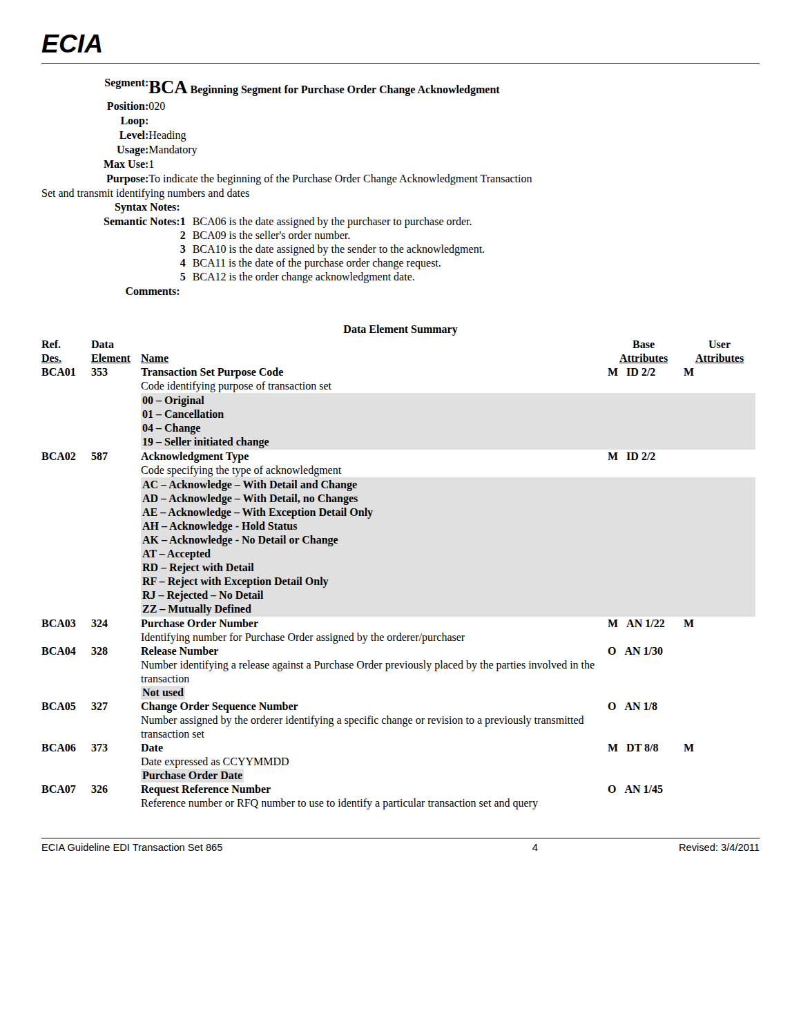ECIA
| Segment: | BCA Beginning Segment for Purchase Order Change Acknowledgment |
| Position: | 020 |
| Loop: | |
| Level: | Heading |
| Usage: | Mandatory |
| Max Use: | 1 |
| Purpose: | To indicate the beginning of the Purchase Order Change Acknowledgment Transaction |
Set and transmit identifying numbers and dates
| Syntax Notes: | |
| Semantic Notes: | / 1 / BCA06 is the date assigned by the purchaser to purchase order. / / 2 / BCA09 is the seller's order number. / / 3 / BCA10 is the date assigned by the sender to the acknowledgment. / / 4 / BCA11 is the date of the purchase order change request. / / 5 / BCA12 is the order change acknowledgment date. / |
| Comments: | |
Data Element Summary
| Ref. | Data | | Base | User |
| --- | --- | --- | --- | --- |
| Des. | Element | Name | Attributes | Attributes |
| BCA01 | 353 | Transaction Set Purpose Code | M ID 2/2 | M |
| | | Code identifying purpose of transaction set | | |
| | | 00 – Original 01 – Cancellation 04 – Change 19 – Seller initiated change |
| BCA02 | 587 | Acknowledgment Type | M ID 2/2 | |
| | | Code specifying the type of acknowledgment | | |
| | | AC – Acknowledge – With Detail and Change AD – Acknowledge – With Detail, no Changes AE – Acknowledge – With Exception Detail Only AH – Acknowledge - Hold Status AK – Acknowledge - No Detail or Change AT – Accepted RD – Reject with Detail RF – Reject with Exception Detail Only RJ – Rejected – No Detail ZZ – Mutually Defined |
| BCA03 | 324 | Purchase Order Number | M AN 1/22 | M |
| | | Identifying number for Purchase Order assigned by the orderer/purchaser | | |
| BCA04 | 328 | Release Number | O AN 1/30 | |
| | | Number identifying a release against a Purchase Order previously placed by the parties involved in the transaction Not used | | |
| BCA05 | 327 | Change Order Sequence Number | O AN 1/8 | |
| | | Number assigned by the orderer identifying a specific change or revision to a previously transmitted transaction set | | |
| BCA06 | 373 | Date | M DT 8/8 | M |
| | | Date expressed as CCYYMMDD Purchase Order Date | | |
| BCA07 | 326 | Request Reference Number | O AN 1/45 | |
| | | Reference number or RFQ number to use to identify a particular transaction set and query | | |
| ECIA Guideline EDI Transaction Set 865 | 4 | Revised: 3/4/2011 |